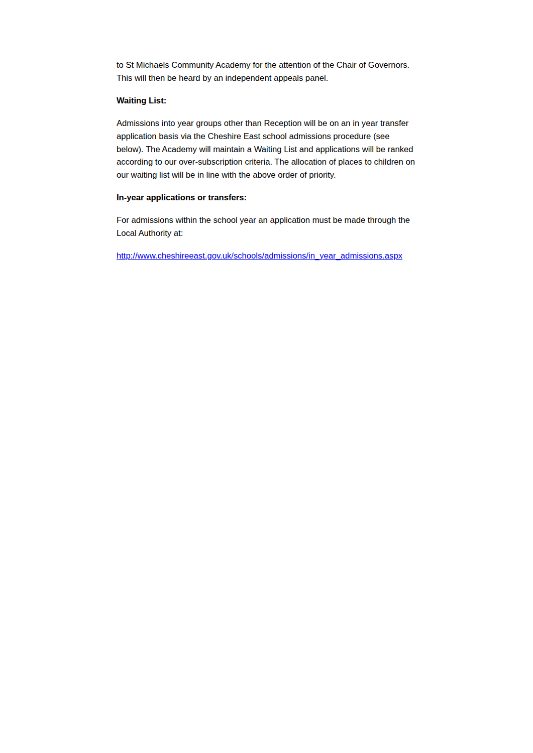to St Michaels Community Academy for the attention of the Chair of Governors. This will then be heard by an independent appeals panel.
Waiting List:
Admissions into year groups other than Reception will be on an in year transfer application basis via the Cheshire East school admissions procedure (see below). The Academy will maintain a Waiting List and applications will be ranked according to our over-subscription criteria. The allocation of places to children on our waiting list will be in line with the above order of priority.
In-year applications or transfers:
For admissions within the school year an application must be made through the Local Authority at:
http://www.cheshireeast.gov.uk/schools/admissions/in_year_admissions.aspx